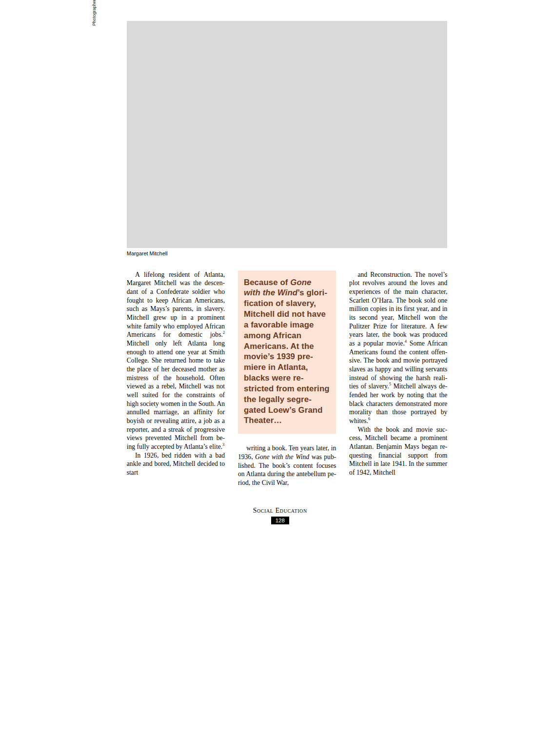Photographer: Kenneth Rogers, Courtesy of the Kenan Research Center at the Atlanta History Center.
Margaret Mitchell
A lifelong resident of Atlanta, Margaret Mitchell was the descendant of a Confederate soldier who fought to keep African Americans, such as Mays’s parents, in slavery. Mitchell grew up in a prominent white family who employed African Americans for domestic jobs.2 Mitchell only left Atlanta long enough to attend one year at Smith College. She returned home to take the place of her deceased mother as mistress of the household. Often viewed as a rebel, Mitchell was not well suited for the constraints of high society women in the South. An annulled marriage, an affinity for boyish or revealing attire, a job as a reporter, and a streak of progressive views prevented Mitchell from being fully accepted by Atlanta’s elite.3
In 1926, bed ridden with a bad ankle and bored, Mitchell decided to start
Because of Gone with the Wind’s glorification of slavery, Mitchell did not have a favorable image among African Americans. At the movie’s 1939 premiere in Atlanta, blacks were restricted from entering the legally segregated Loew’s Grand Theater…
writing a book. Ten years later, in 1936, Gone with the Wind was published. The book’s content focuses on Atlanta during the antebellum period, the Civil War,
and Reconstruction. The novel’s plot revolves around the loves and experiences of the main character, Scarlett O’Hara. The book sold one million copies in its first year, and in its second year, Mitchell won the Pulitzer Prize for literature. A few years later, the book was produced as a popular movie.4 Some African Americans found the content offensive. The book and movie portrayed slaves as happy and willing servants instead of showing the harsh realities of slavery.5 Mitchell always defended her work by noting that the black characters demonstrated more morality than those portrayed by whites.6
With the book and movie success, Mitchell became a prominent Atlantan. Benjamin Mays began requesting financial support from Mitchell in late 1941. In the summer of 1942, Mitchell
Social Education
128